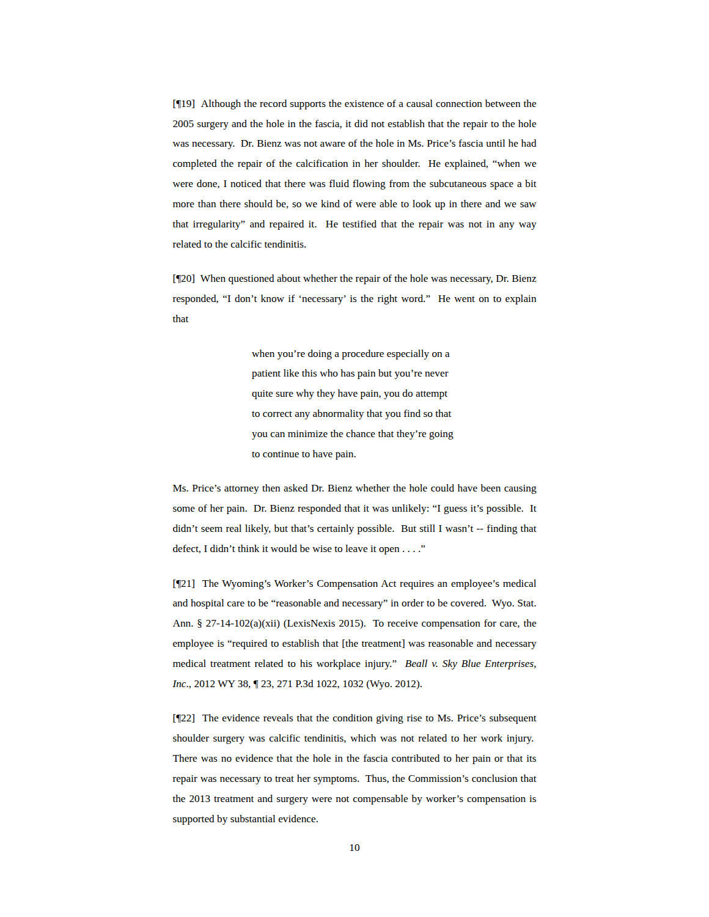[¶19] Although the record supports the existence of a causal connection between the 2005 surgery and the hole in the fascia, it did not establish that the repair to the hole was necessary. Dr. Bienz was not aware of the hole in Ms. Price’s fascia until he had completed the repair of the calcification in her shoulder. He explained, “when we were done, I noticed that there was fluid flowing from the subcutaneous space a bit more than there should be, so we kind of were able to look up in there and we saw that irregularity” and repaired it. He testified that the repair was not in any way related to the calcific tendinitis.
[¶20] When questioned about whether the repair of the hole was necessary, Dr. Bienz responded, “I don’t know if ‘necessary’ is the right word.” He went on to explain that
when you’re doing a procedure especially on a patient like this who has pain but you’re never quite sure why they have pain, you do attempt to correct any abnormality that you find so that you can minimize the chance that they’re going to continue to have pain.
Ms. Price’s attorney then asked Dr. Bienz whether the hole could have been causing some of her pain. Dr. Bienz responded that it was unlikely: “I guess it’s possible. It didn’t seem real likely, but that’s certainly possible. But still I wasn’t -- finding that defect, I didn’t think it would be wise to leave it open . . . .”
[¶21] The Wyoming’s Worker’s Compensation Act requires an employee’s medical and hospital care to be “reasonable and necessary” in order to be covered. Wyo. Stat. Ann. § 27-14-102(a)(xii) (LexisNexis 2015). To receive compensation for care, the employee is “required to establish that [the treatment] was reasonable and necessary medical treatment related to his workplace injury.” Beall v. Sky Blue Enterprises, Inc., 2012 WY 38, ¶ 23, 271 P.3d 1022, 1032 (Wyo. 2012).
[¶22] The evidence reveals that the condition giving rise to Ms. Price’s subsequent shoulder surgery was calcific tendinitis, which was not related to her work injury. There was no evidence that the hole in the fascia contributed to her pain or that its repair was necessary to treat her symptoms. Thus, the Commission’s conclusion that the 2013 treatment and surgery were not compensable by worker’s compensation is supported by substantial evidence.
10